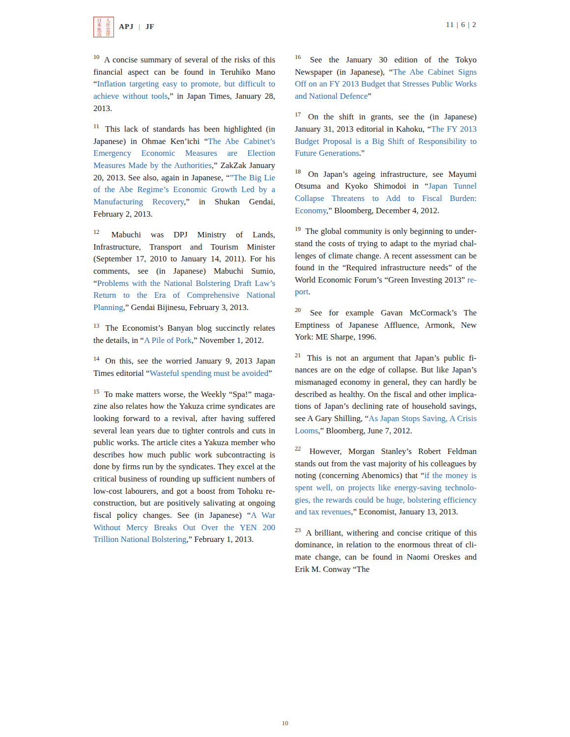日人 本社 焦会 点评
APJ | JF
11 | 6 | 2
10 A concise summary of several of the risks of this financial aspect can be found in Teruhiko Mano “Inflation targeting easy to promote, but difficult to achieve without tools,” in Japan Times, January 28, 2013.
11 This lack of standards has been highlighted (in Japanese) in Ohmae Ken’ichi “The Abe Cabinet’s Emergency Economic Measures are Election Measures Made by the Authorities,” ZakZak January 20, 2013. See also, again in Japanese, “”The Big Lie of the Abe Regime’s Economic Growth Led by a Manufacturing Recovery,” in Shukan Gendai, February 2, 2013.
12 Mabuchi was DPJ Ministry of Lands, Infrastructure, Transport and Tourism Minister (September 17, 2010 to January 14, 2011). For his comments, see (in Japanese) Mabuchi Sumio, “Problems with the National Bolstering Draft Law’s Return to the Era of Comprehensive National Planning,” Gendai Bijinesu, February 3, 2013.
13 The Economist’s Banyan blog succinctly relates the details, in “A Pile of Pork,” November 1, 2012.
14 On this, see the worried January 9, 2013 Japan Times editorial “Wasteful spending must be avoided”
15 To make matters worse, the Weekly “Spa!” magazine also relates how the Yakuza crime syndicates are looking forward to a revival, after having suffered several lean years due to tighter controls and cuts in public works. The article cites a Yakuza member who describes how much public work subcontracting is done by firms run by the syndicates. They excel at the critical business of rounding up sufficient numbers of low-cost labourers, and got a boost from Tohoku reconstruction, but are positively salivating at ongoing fiscal policy changes. See (in Japanese) “A War Without Mercy Breaks Out Over the YEN 200 Trillion National Bolstering,” February 1, 2013.
16 See the January 30 edition of the Tokyo Newspaper (in Japanese), “The Abe Cabinet Signs Off on an FY 2013 Budget that Stresses Public Works and National Defence”
17 On the shift in grants, see the (in Japanese) January 31, 2013 editorial in Kahoku, “The FY 2013 Budget Proposal is a Big Shift of Responsibility to Future Generations."
18 On Japan’s ageing infrastructure, see Mayumi Otsuma and Kyoko Shimodoi in “Japan Tunnel Collapse Threatens to Add to Fiscal Burden: Economy,” Bloomberg, December 4, 2012.
19 The global community is only beginning to understand the costs of trying to adapt to the myriad challenges of climate change. A recent assessment can be found in the “Required infrastructure needs” of the World Economic Forum’s “Green Investing 2013” report.
20 See for example Gavan McCormack’s The Emptiness of Japanese Affluence, Armonk, New York: ME Sharpe, 1996.
21 This is not an argument that Japan’s public finances are on the edge of collapse. But like Japan’s mismanaged economy in general, they can hardly be described as healthy. On the fiscal and other implications of Japan’s declining rate of household savings, see A Gary Shilling, “As Japan Stops Saving, A Crisis Looms,” Bloomberg, June 7, 2012.
22 However, Morgan Stanley’s Robert Feldman stands out from the vast majority of his colleagues by noting (concerning Abenomics) that “if the money is spent well, on projects like energy-saving technologies, the rewards could be huge, bolstering efficiency and tax revenues,” Economist, January 13, 2013.
23 A brilliant, withering and concise critique of this dominance, in relation to the enormous threat of climate change, can be found in Naomi Oreskes and Erik M. Conway “The
10